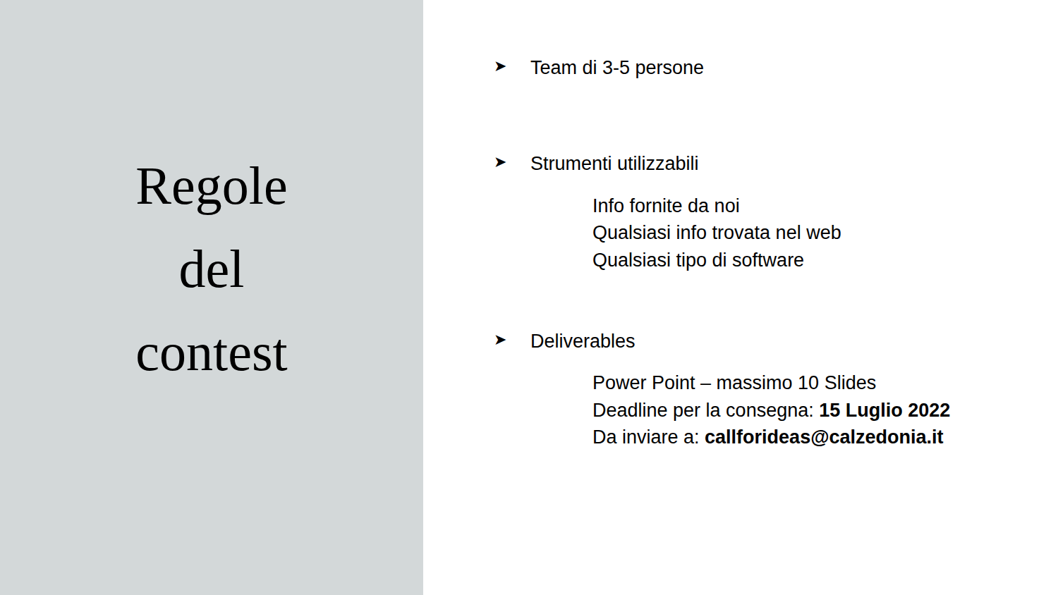Regole
del
contest
Team di 3-5 persone
Strumenti utilizzabili
Info fornite da noi
Qualsiasi info trovata nel web
Qualsiasi tipo di software
Deliverables
Power Point – massimo 10 Slides
Deadline per la consegna: 15 Luglio 2022
Da inviare a: callforideas@calzedonia.it